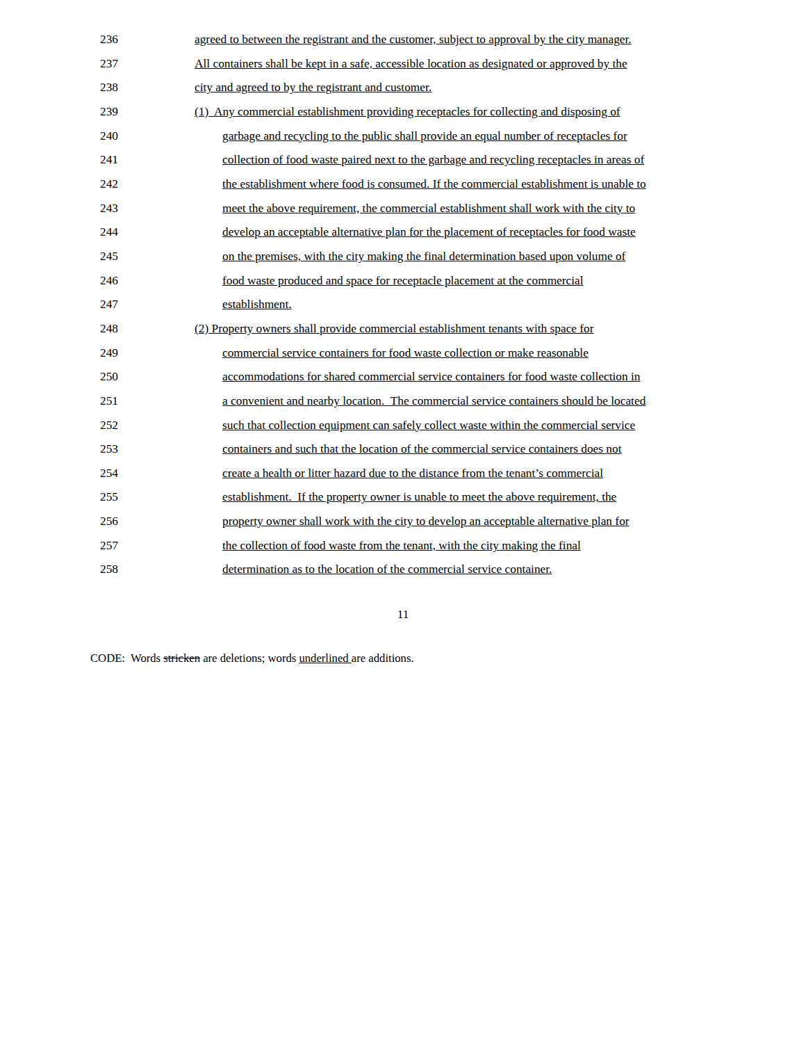agreed to between the registrant and the customer, subject to approval by the city manager.
All containers shall be kept in a safe, accessible location as designated or approved by the
city and agreed to by the registrant and customer.
(1) Any commercial establishment providing receptacles for collecting and disposing of
garbage and recycling to the public shall provide an equal number of receptacles for
collection of food waste paired next to the garbage and recycling receptacles in areas of
the establishment where food is consumed. If the commercial establishment is unable to
meet the above requirement, the commercial establishment shall work with the city to
develop an acceptable alternative plan for the placement of receptacles for food waste
on the premises, with the city making the final determination based upon volume of
food waste produced and space for receptacle placement at the commercial
establishment.
(2) Property owners shall provide commercial establishment tenants with space for
commercial service containers for food waste collection or make reasonable
accommodations for shared commercial service containers for food waste collection in
a convenient and nearby location. The commercial service containers should be located
such that collection equipment can safely collect waste within the commercial service
containers and such that the location of the commercial service containers does not
create a health or litter hazard due to the distance from the tenant’s commercial
establishment. If the property owner is unable to meet the above requirement, the
property owner shall work with the city to develop an acceptable alternative plan for
the collection of food waste from the tenant, with the city making the final
determination as to the location of the commercial service container.
11
CODE: Words stricken are deletions; words underlined are additions.